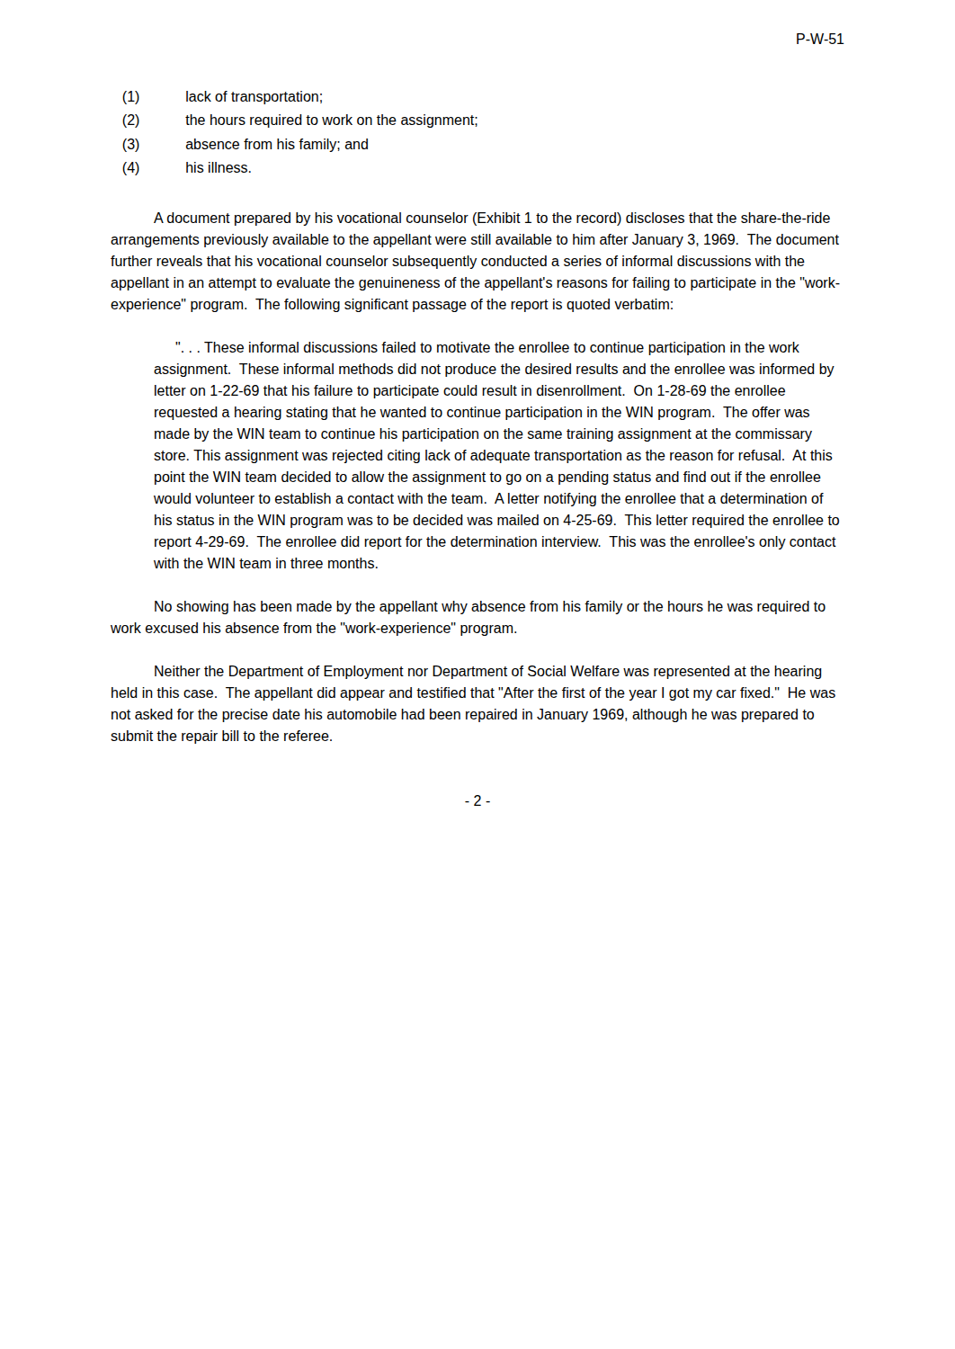P-W-51
(1) lack of transportation;
(2) the hours required to work on the assignment;
(3) absence from his family; and
(4) his illness.
A document prepared by his vocational counselor (Exhibit 1 to the record) discloses that the share-the-ride arrangements previously available to the appellant were still available to him after January 3, 1969. The document further reveals that his vocational counselor subsequently conducted a series of informal discussions with the appellant in an attempt to evaluate the genuineness of the appellant's reasons for failing to participate in the "work-experience" program. The following significant passage of the report is quoted verbatim:
". . . These informal discussions failed to motivate the enrollee to continue participation in the work assignment. These informal methods did not produce the desired results and the enrollee was informed by letter on 1-22-69 that his failure to participate could result in disenrollment. On 1-28-69 the enrollee requested a hearing stating that he wanted to continue participation in the WIN program. The offer was made by the WIN team to continue his participation on the same training assignment at the commissary store. This assignment was rejected citing lack of adequate transportation as the reason for refusal. At this point the WIN team decided to allow the assignment to go on a pending status and find out if the enrollee would volunteer to establish a contact with the team. A letter notifying the enrollee that a determination of his status in the WIN program was to be decided was mailed on 4-25-69. This letter required the enrollee to report 4-29-69. The enrollee did report for the determination interview. This was the enrollee's only contact with the WIN team in three months.
No showing has been made by the appellant why absence from his family or the hours he was required to work excused his absence from the "work-experience" program.
Neither the Department of Employment nor Department of Social Welfare was represented at the hearing held in this case. The appellant did appear and testified that "After the first of the year I got my car fixed." He was not asked for the precise date his automobile had been repaired in January 1969, although he was prepared to submit the repair bill to the referee.
- 2 -